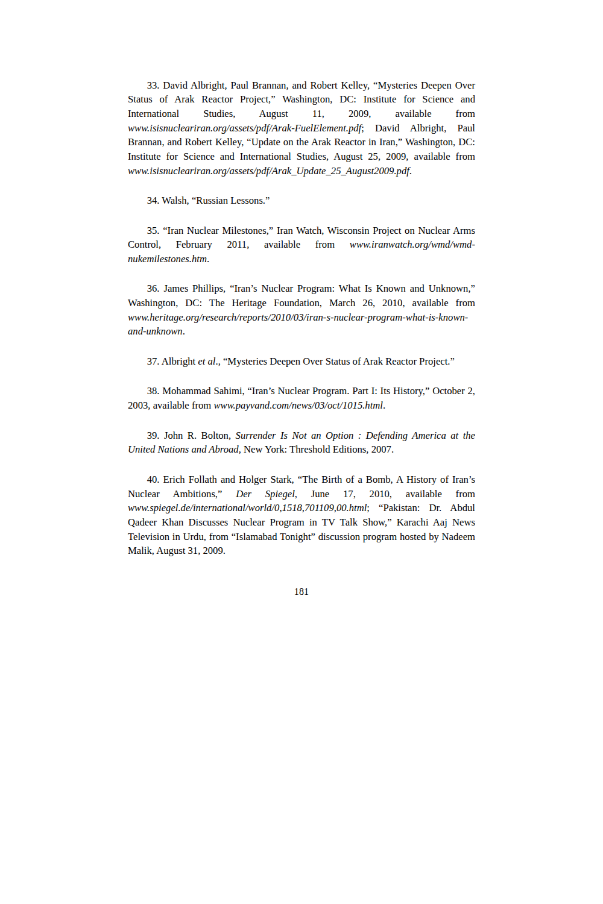33. David Albright, Paul Brannan, and Robert Kelley, “Mysteries Deepen Over Status of Arak Reactor Project,” Washington, DC: Institute for Science and International Studies, August 11, 2009, available from www.isisnucleariran.org/assets/pdf/Arak-FuelElement.pdf; David Albright, Paul Brannan, and Robert Kelley, “Update on the Arak Reactor in Iran,” Washington, DC: Institute for Science and International Studies, August 25, 2009, available from www.isisnucleariran.org/assets/pdf/Arak_Update_25_August2009.pdf.
34. Walsh, “Russian Lessons.”
35. “Iran Nuclear Milestones,” Iran Watch, Wisconsin Project on Nuclear Arms Control, February 2011, available from www.iranwatch.org/wmd/wmd-nukemilestones.htm.
36. James Phillips, “Iran’s Nuclear Program: What Is Known and Unknown,” Washington, DC: The Heritage Foundation, March 26, 2010, available from www.heritage.org/research/reports/2010/03/iran-s-nuclear-program-what-is-known-and-unknown.
37. Albright et al., “Mysteries Deepen Over Status of Arak Reactor Project.”
38. Mohammad Sahimi, “Iran’s Nuclear Program. Part I: Its History,” October 2, 2003, available from www.payvand.com/news/03/oct/1015.html.
39. John R. Bolton, Surrender Is Not an Option : Defending America at the United Nations and Abroad, New York: Threshold Editions, 2007.
40. Erich Follath and Holger Stark, “The Birth of a Bomb, A History of Iran’s Nuclear Ambitions,” Der Spiegel, June 17, 2010, available from www.spiegel.de/international/world/0,1518,701109,00.html; “Pakistan: Dr. Abdul Qadeer Khan Discusses Nuclear Program in TV Talk Show,” Karachi Aaj News Television in Urdu, from “Islamabad Tonight” discussion program hosted by Nadeem Malik, August 31, 2009.
181